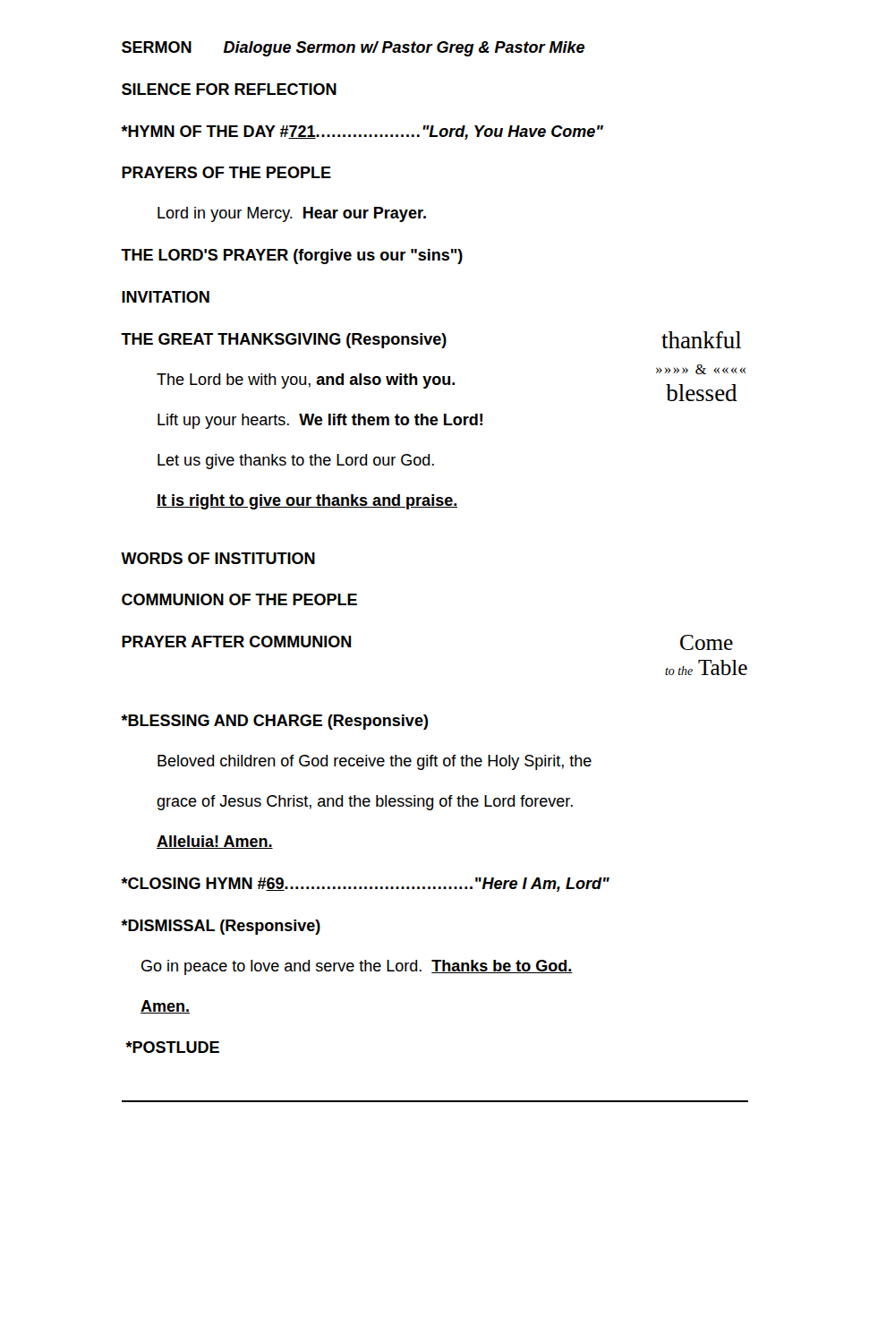SERMON Dialogue Sermon w/ Pastor Greg & Pastor Mike
SILENCE FOR REFLECTION
*HYMN OF THE DAY #721...................."Lord, You Have Come"
PRAYERS OF THE PEOPLE
Lord in your Mercy. Hear our Prayer.
THE LORD'S PRAYER (forgive us our "sins")
INVITATION
thankful
»»»» & ««««
blessed
THE GREAT THANKSGIVING (Responsive)
The Lord be with you, and also with you.
Lift up your hearts. We lift them to the Lord!
Let us give thanks to the Lord our God.
It is right to give our thanks and praise.
WORDS OF INSTITUTION
COMMUNION OF THE PEOPLE
Come
to the Table
PRAYER AFTER COMMUNION
*BLESSING AND CHARGE (Responsive)
Beloved children of God receive the gift of the Holy Spirit, the
grace of Jesus Christ, and the blessing of the Lord forever.
Alleluia! Amen.
*CLOSING HYMN #69...................................."Here I Am, Lord"
*DISMISSAL (Responsive)
Go in peace to love and serve the Lord. Thanks be to God.
Amen.
*POSTLUDE